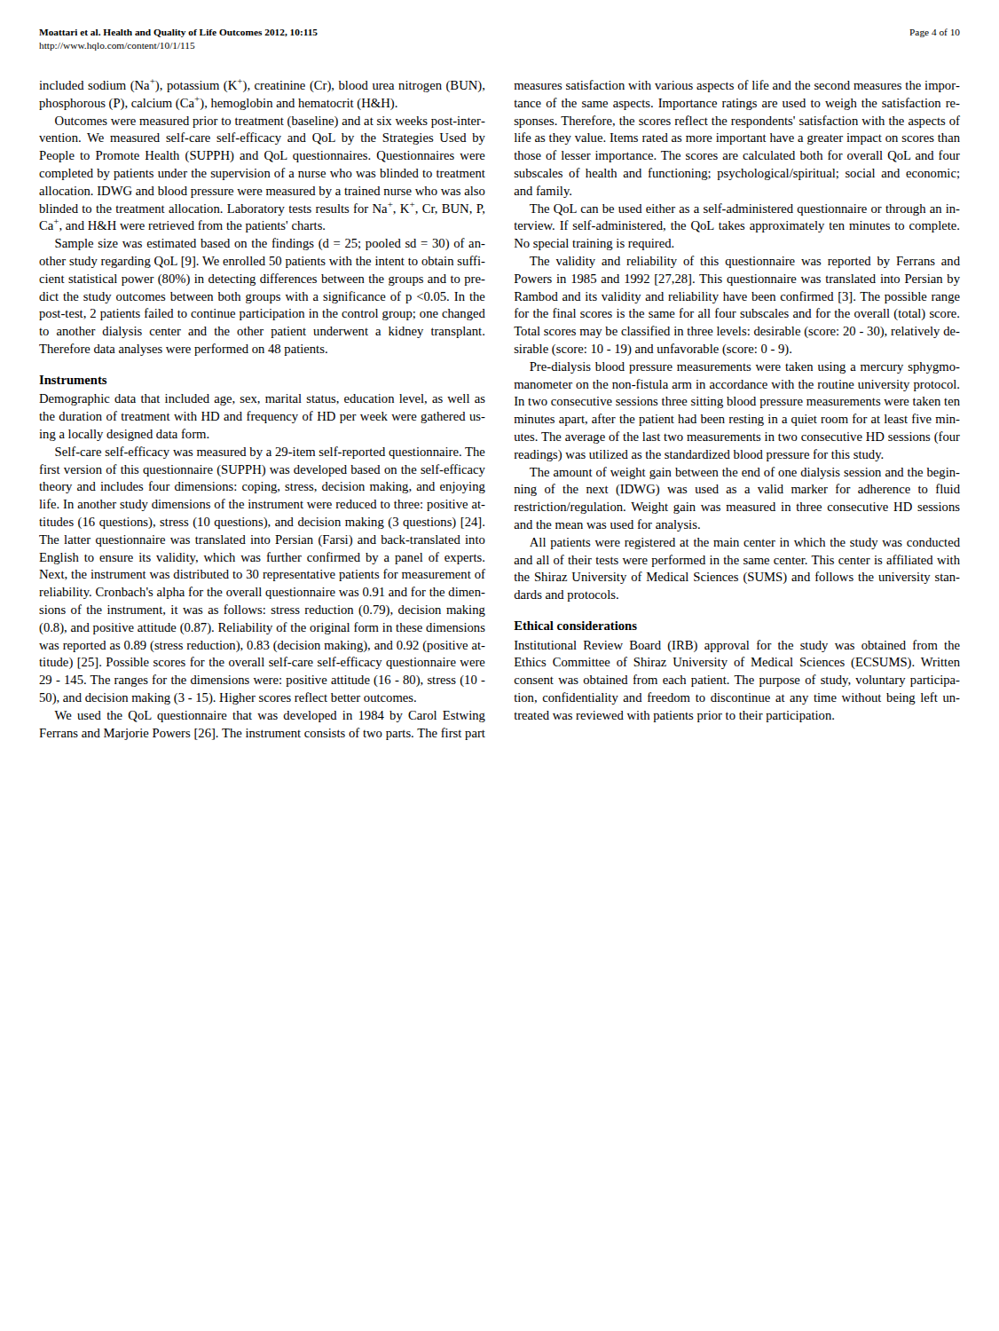Moattari et al. Health and Quality of Life Outcomes 2012, 10:115
http://www.hqlo.com/content/10/1/115
Page 4 of 10
included sodium (Na+), potassium (K+), creatinine (Cr), blood urea nitrogen (BUN), phosphorous (P), calcium (Ca+), hemoglobin and hematocrit (H&H).
Outcomes were measured prior to treatment (baseline) and at six weeks post-intervention. We measured self-care self-efficacy and QoL by the Strategies Used by People to Promote Health (SUPPH) and QoL questionnaires. Questionnaires were completed by patients under the supervision of a nurse who was blinded to treatment allocation. IDWG and blood pressure were measured by a trained nurse who was also blinded to the treatment allocation. Laboratory tests results for Na+, K+, Cr, BUN, P, Ca+, and H&H were retrieved from the patients' charts.
Sample size was estimated based on the findings (d = 25; pooled sd = 30) of another study regarding QoL [9]. We enrolled 50 patients with the intent to obtain sufficient statistical power (80%) in detecting differences between the groups and to predict the study outcomes between both groups with a significance of p <0.05. In the post-test, 2 patients failed to continue participation in the control group; one changed to another dialysis center and the other patient underwent a kidney transplant. Therefore data analyses were performed on 48 patients.
Instruments
Demographic data that included age, sex, marital status, education level, as well as the duration of treatment with HD and frequency of HD per week were gathered using a locally designed data form.
Self-care self-efficacy was measured by a 29-item self-reported questionnaire. The first version of this questionnaire (SUPPH) was developed based on the self-efficacy theory and includes four dimensions: coping, stress, decision making, and enjoying life. In another study dimensions of the instrument were reduced to three: positive attitudes (16 questions), stress (10 questions), and decision making (3 questions) [24]. The latter questionnaire was translated into Persian (Farsi) and back-translated into English to ensure its validity, which was further confirmed by a panel of experts. Next, the instrument was distributed to 30 representative patients for measurement of reliability. Cronbach's alpha for the overall questionnaire was 0.91 and for the dimensions of the instrument, it was as follows: stress reduction (0.79), decision making (0.8), and positive attitude (0.87). Reliability of the original form in these dimensions was reported as 0.89 (stress reduction), 0.83 (decision making), and 0.92 (positive attitude) [25]. Possible scores for the overall self-care self-efficacy questionnaire were 29 - 145. The ranges for the dimensions were: positive attitude (16 - 80), stress (10 - 50), and decision making (3 - 15). Higher scores reflect better outcomes.
We used the QoL questionnaire that was developed in 1984 by Carol Estwing Ferrans and Marjorie Powers [26]. The instrument consists of two parts. The first part measures satisfaction with various aspects of life and the second measures the importance of the same aspects. Importance ratings are used to weigh the satisfaction responses. Therefore, the scores reflect the respondents' satisfaction with the aspects of life as they value. Items rated as more important have a greater impact on scores than those of lesser importance. The scores are calculated both for overall QoL and four subscales of health and functioning; psychological/spiritual; social and economic; and family.
The QoL can be used either as a self-administered questionnaire or through an interview. If self-administered, the QoL takes approximately ten minutes to complete. No special training is required.
The validity and reliability of this questionnaire was reported by Ferrans and Powers in 1985 and 1992 [27,28]. This questionnaire was translated into Persian by Rambod and its validity and reliability have been confirmed [3]. The possible range for the final scores is the same for all four subscales and for the overall (total) score. Total scores may be classified in three levels: desirable (score: 20 - 30), relatively desirable (score: 10 - 19) and unfavorable (score: 0 - 9).
Pre-dialysis blood pressure measurements were taken using a mercury sphygmomanometer on the non-fistula arm in accordance with the routine university protocol. In two consecutive sessions three sitting blood pressure measurements were taken ten minutes apart, after the patient had been resting in a quiet room for at least five minutes. The average of the last two measurements in two consecutive HD sessions (four readings) was utilized as the standardized blood pressure for this study.
The amount of weight gain between the end of one dialysis session and the beginning of the next (IDWG) was used as a valid marker for adherence to fluid restriction/regulation. Weight gain was measured in three consecutive HD sessions and the mean was used for analysis.
All patients were registered at the main center in which the study was conducted and all of their tests were performed in the same center. This center is affiliated with the Shiraz University of Medical Sciences (SUMS) and follows the university standards and protocols.
Ethical considerations
Institutional Review Board (IRB) approval for the study was obtained from the Ethics Committee of Shiraz University of Medical Sciences (ECSUMS). Written consent was obtained from each patient. The purpose of study, voluntary participation, confidentiality and freedom to discontinue at any time without being left untreated was reviewed with patients prior to their participation.